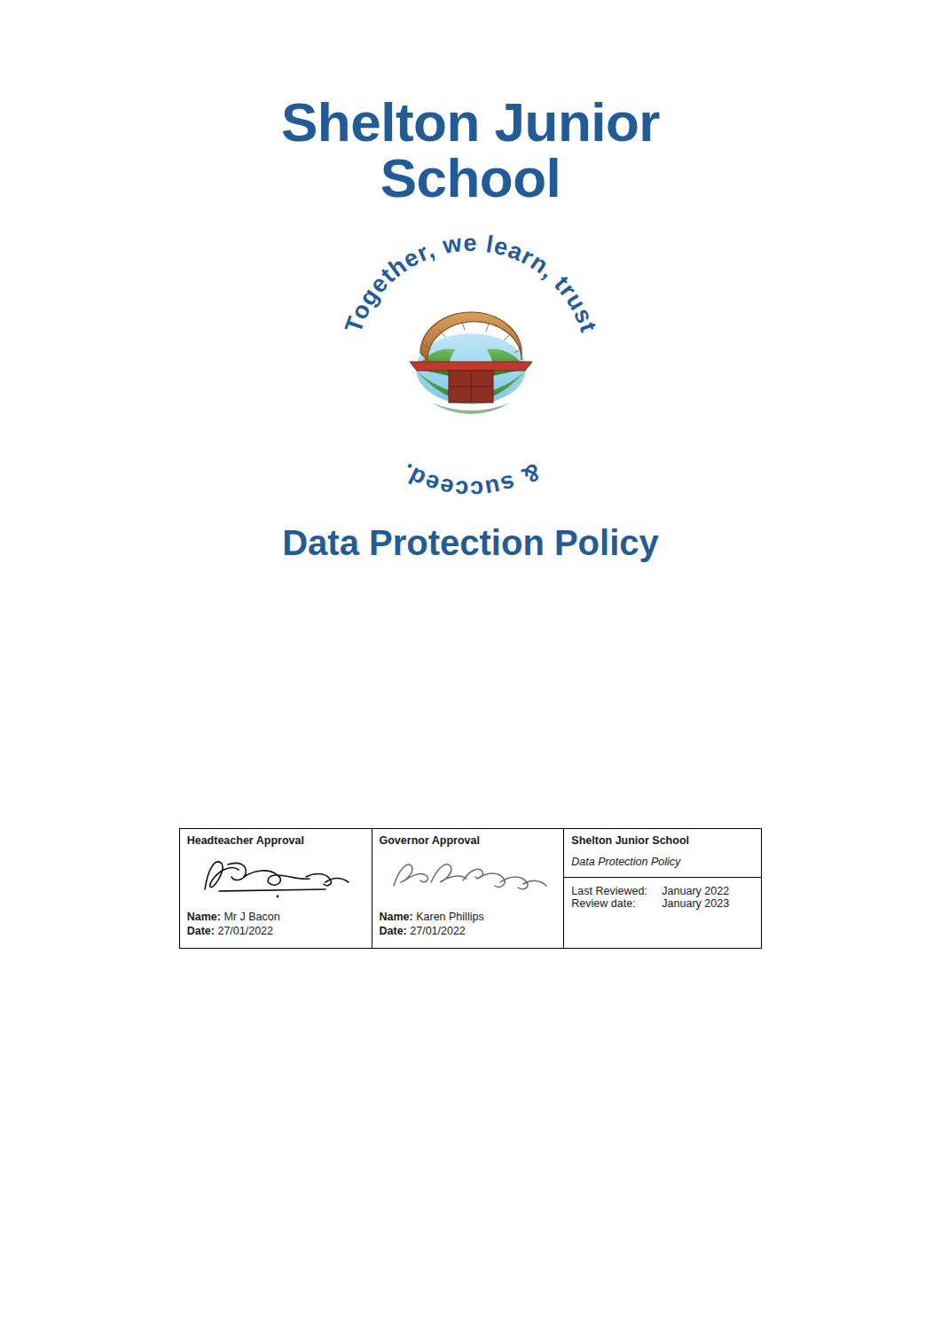Shelton Junior
School
Together, we learn, trust & succeed.
Data Protection Policy
| Headteacher Approval Name: Mr J Bacon Date: 27/01/2022 | Governor Approval Name: Karen Phillips Date: 27/01/2022 | Shelton Junior School Data Protection Policy Last Reviewed: January 2022 Review date: January 2023 |